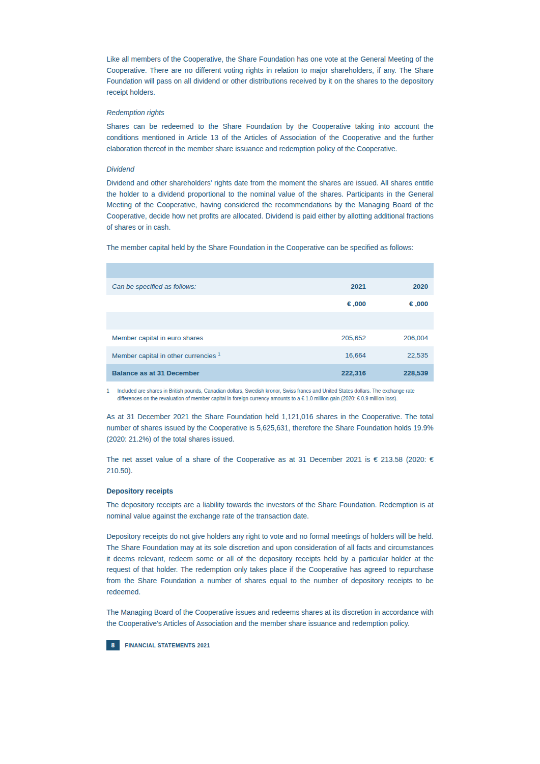Like all members of the Cooperative, the Share Foundation has one vote at the General Meeting of the Cooperative. There are no different voting rights in relation to major shareholders, if any. The Share Foundation will pass on all dividend or other distributions received by it on the shares to the depository receipt holders.
Redemption rights
Shares can be redeemed to the Share Foundation by the Cooperative taking into account the conditions mentioned in Article 13 of the Articles of Association of the Cooperative and the further elaboration thereof in the member share issuance and redemption policy of the Cooperative.
Dividend
Dividend and other shareholders' rights date from the moment the shares are issued. All shares entitle the holder to a dividend proportional to the nominal value of the shares. Participants in the General Meeting of the Cooperative, having considered the recommendations by the Managing Board of the Cooperative, decide how net profits are allocated. Dividend is paid either by allotting additional fractions of shares or in cash.
The member capital held by the Share Foundation in the Cooperative can be specified as follows:
| Can be specified as follows: | 2021 | 2020 |
| | € ,000 | € ,000 |
| Member capital in euro shares | 205,652 | 206,004 |
| Member capital in other currencies 1 | 16,664 | 22,535 |
| Balance as at 31 December | 222,316 | 228,539 |
1
Included are shares in British pounds, Canadian dollars, Swedish kronor, Swiss francs and United States dollars. The exchange rate differences on the revaluation of member capital in foreign currency amounts to a € 1.0 million gain (2020: € 0.9 million loss).
As at 31 December 2021 the Share Foundation held 1,121,016 shares in the Cooperative. The total number of shares issued by the Cooperative is 5,625,631, therefore the Share Foundation holds 19.9% (2020: 21.2%) of the total shares issued.
The net asset value of a share of the Cooperative as at 31 December 2021 is € 213.58 (2020: € 210.50).
Depository receipts
The depository receipts are a liability towards the investors of the Share Foundation. Redemption is at nominal value against the exchange rate of the transaction date.
Depository receipts do not give holders any right to vote and no formal meetings of holders will be held. The Share Foundation may at its sole discretion and upon consideration of all facts and circumstances it deems relevant, redeem some or all of the depository receipts held by a particular holder at the request of that holder. The redemption only takes place if the Cooperative has agreed to repurchase from the Share Foundation a number of shares equal to the number of depository receipts to be redeemed.
The Managing Board of the Cooperative issues and redeems shares at its discretion in accordance with the Cooperative's Articles of Association and the member share issuance and redemption policy.
8
FINANCIAL STATEMENTS 2021